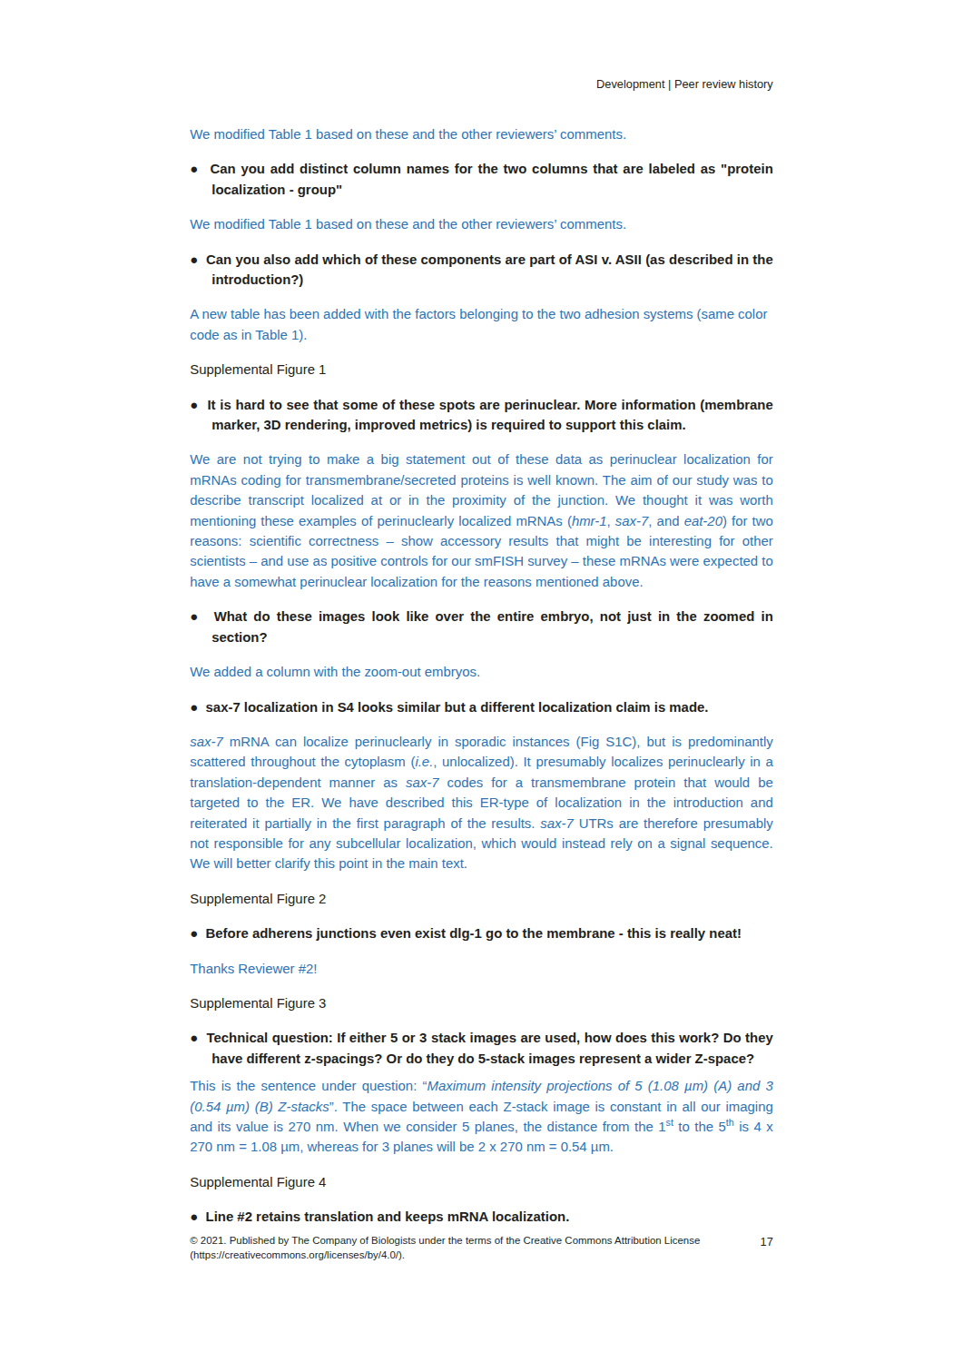Development | Peer review history
We modified Table 1 based on these and the other reviewers’ comments.
Can you add distinct column names for the two columns that are labeled as "protein localization - group"
We modified Table 1 based on these and the other reviewers’ comments.
Can you also add which of these components are part of ASI v. ASII (as described in the introduction?)
A new table has been added with the factors belonging to the two adhesion systems (same color code as in Table 1).
Supplemental Figure 1
It is hard to see that some of these spots are perinuclear. More information (membrane marker, 3D rendering, improved metrics) is required to support this claim.
We are not trying to make a big statement out of these data as perinuclear localization for mRNAs coding for transmembrane/secreted proteins is well known. The aim of our study was to describe transcript localized at or in the proximity of the junction. We thought it was worth mentioning these examples of perinuclearly localized mRNAs (hmr-1, sax-7, and eat-20) for two reasons: scientific correctness – show accessory results that might be interesting for other scientists – and use as positive controls for our smFISH survey – these mRNAs were expected to have a somewhat perinuclear localization for the reasons mentioned above.
What do these images look like over the entire embryo, not just in the zoomed in section?
We added a column with the zoom-out embryos.
sax-7 localization in S4 looks similar but a different localization claim is made.
sax-7 mRNA can localize perinuclearly in sporadic instances (Fig S1C), but is predominantly scattered throughout the cytoplasm (i.e., unlocalized). It presumably localizes perinuclearly in a translation-dependent manner as sax-7 codes for a transmembrane protein that would be targeted to the ER. We have described this ER-type of localization in the introduction and reiterated it partially in the first paragraph of the results. sax-7 UTRs are therefore presumably not responsible for any subcellular localization, which would instead rely on a signal sequence. We will better clarify this point in the main text.
Supplemental Figure 2
Before adherens junctions even exist dlg-1 go to the membrane - this is really neat!
Thanks Reviewer #2!
Supplemental Figure 3
Technical question: If either 5 or 3 stack images are used, how does this work? Do they have different z-spacings? Or do they do 5-stack images represent a wider Z-space?
This is the sentence under question: “Maximum intensity projections of 5 (1.08 µm) (A) and 3 (0.54 µm) (B) Z-stacks”. The space between each Z-stack image is constant in all our imaging and its value is 270 nm. When we consider 5 planes, the distance from the 1st to the 5th is 4 x 270 nm = 1.08 µm, whereas for 3 planes will be 2 x 270 nm = 0.54 µm.
Supplemental Figure 4
Line #2 retains translation and keeps mRNA localization.
17 © 2021. Published by The Company of Biologists under the terms of the Creative Commons Attribution License (https://creativecommons.org/licenses/by/4.0/).